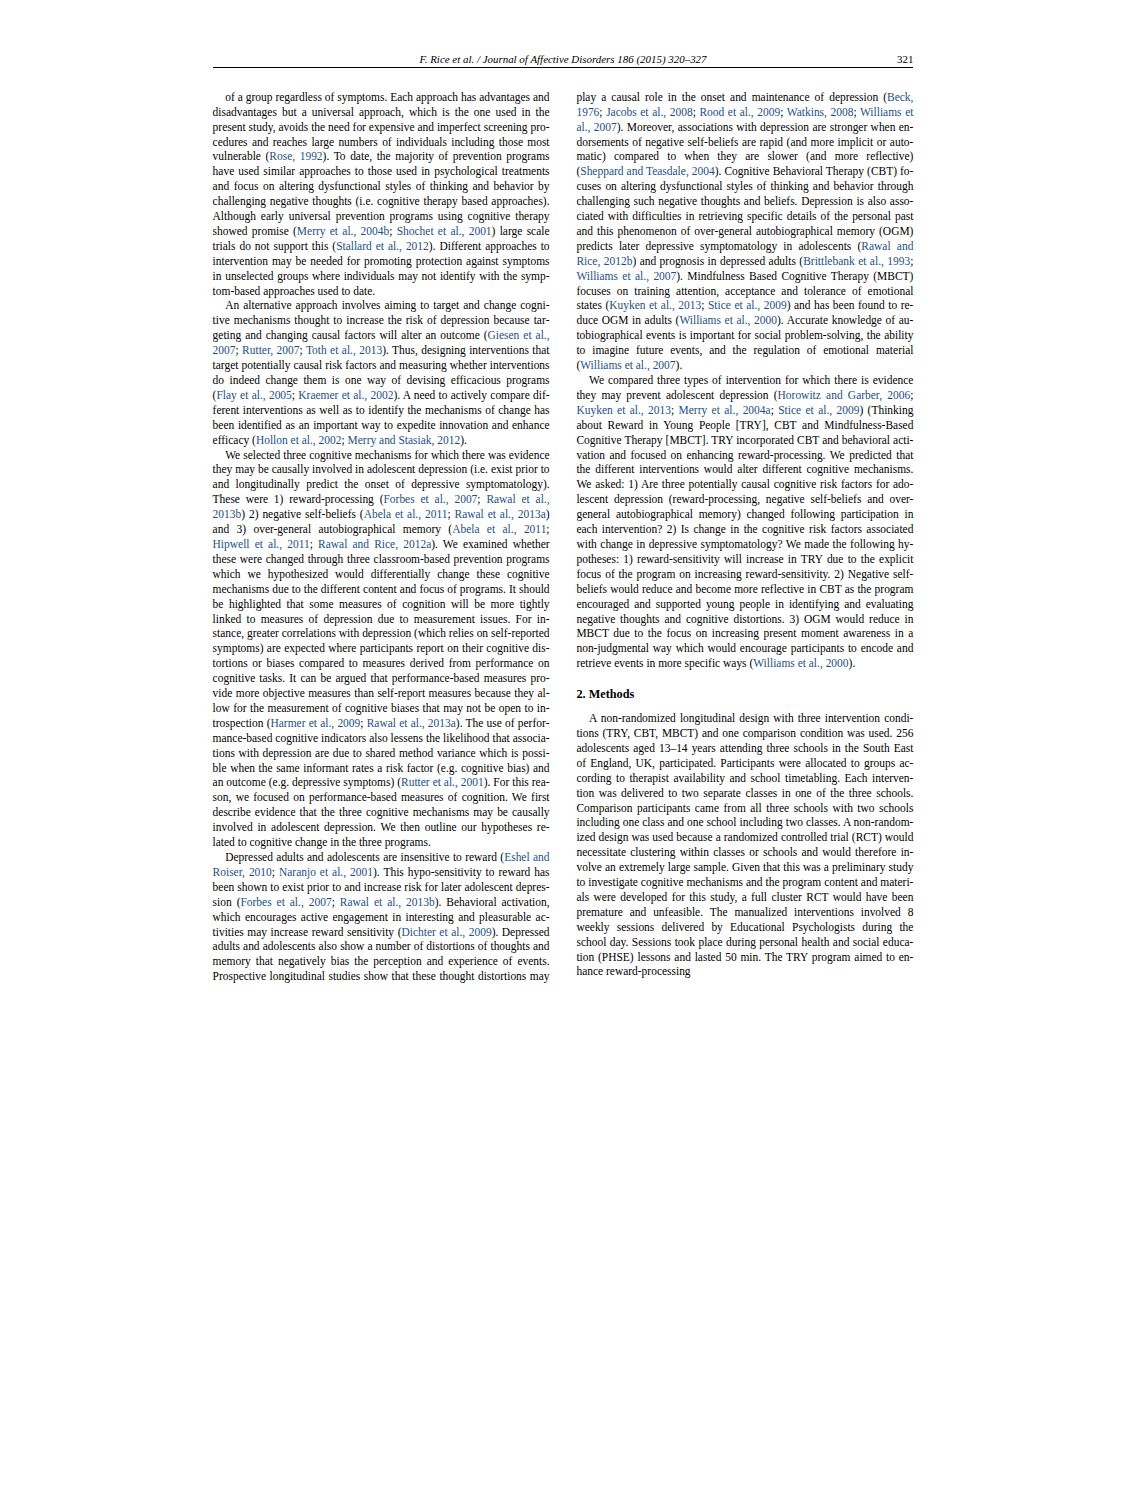F. Rice et al. / Journal of Affective Disorders 186 (2015) 320–327 321
of a group regardless of symptoms. Each approach has advantages and disadvantages but a universal approach, which is the one used in the present study, avoids the need for expensive and imperfect screening procedures and reaches large numbers of individuals including those most vulnerable (Rose, 1992). To date, the majority of prevention programs have used similar approaches to those used in psychological treatments and focus on altering dysfunctional styles of thinking and behavior by challenging negative thoughts (i.e. cognitive therapy based approaches). Although early universal prevention programs using cognitive therapy showed promise (Merry et al., 2004b; Shochet et al., 2001) large scale trials do not support this (Stallard et al., 2012). Different approaches to intervention may be needed for promoting protection against symptoms in unselected groups where individuals may not identify with the symptom-based approaches used to date.
An alternative approach involves aiming to target and change cognitive mechanisms thought to increase the risk of depression because targeting and changing causal factors will alter an outcome (Giesen et al., 2007; Rutter, 2007; Toth et al., 2013). Thus, designing interventions that target potentially causal risk factors and measuring whether interventions do indeed change them is one way of devising efficacious programs (Flay et al., 2005; Kraemer et al., 2002). A need to actively compare different interventions as well as to identify the mechanisms of change has been identified as an important way to expedite innovation and enhance efficacy (Hollon et al., 2002; Merry and Stasiak, 2012).
We selected three cognitive mechanisms for which there was evidence they may be causally involved in adolescent depression (i.e. exist prior to and longitudinally predict the onset of depressive symptomatology). These were 1) reward-processing (Forbes et al., 2007; Rawal et al., 2013b) 2) negative self-beliefs (Abela et al., 2011; Rawal et al., 2013a) and 3) over-general autobiographical memory (Abela et al., 2011; Hipwell et al., 2011; Rawal and Rice, 2012a). We examined whether these were changed through three classroom-based prevention programs which we hypothesized would differentially change these cognitive mechanisms due to the different content and focus of programs. It should be highlighted that some measures of cognition will be more tightly linked to measures of depression due to measurement issues. For instance, greater correlations with depression (which relies on self-reported symptoms) are expected where participants report on their cognitive distortions or biases compared to measures derived from performance on cognitive tasks. It can be argued that performance-based measures provide more objective measures than self-report measures because they allow for the measurement of cognitive biases that may not be open to introspection (Harmer et al., 2009; Rawal et al., 2013a). The use of performance-based cognitive indicators also lessens the likelihood that associations with depression are due to shared method variance which is possible when the same informant rates a risk factor (e.g. cognitive bias) and an outcome (e.g. depressive symptoms) (Rutter et al., 2001). For this reason, we focused on performance-based measures of cognition. We first describe evidence that the three cognitive mechanisms may be causally involved in adolescent depression. We then outline our hypotheses related to cognitive change in the three programs.
Depressed adults and adolescents are insensitive to reward (Eshel and Roiser, 2010; Naranjo et al., 2001). This hypo-sensitivity to reward has been shown to exist prior to and increase risk for later adolescent depression (Forbes et al., 2007; Rawal et al., 2013b). Behavioral activation, which encourages active engagement in interesting and pleasurable activities may increase reward sensitivity (Dichter et al., 2009). Depressed adults and adolescents also show a number of distortions of thoughts and memory that negatively bias the perception and experience of events. Prospective longitudinal studies show that these thought distortions may play a causal role in the onset and maintenance of depression (Beck, 1976; Jacobs et al., 2008; Rood et al., 2009; Watkins, 2008; Williams et al., 2007). Moreover, associations with depression are stronger when endorsements of negative self-beliefs are rapid (and more implicit or automatic) compared to when they are slower (and more reflective) (Sheppard and Teasdale, 2004). Cognitive Behavioral Therapy (CBT) focuses on altering dysfunctional styles of thinking and behavior through challenging such negative thoughts and beliefs. Depression is also associated with difficulties in retrieving specific details of the personal past and this phenomenon of over-general autobiographical memory (OGM) predicts later depressive symptomatology in adolescents (Rawal and Rice, 2012b) and prognosis in depressed adults (Brittlebank et al., 1993; Williams et al., 2007). Mindfulness Based Cognitive Therapy (MBCT) focuses on training attention, acceptance and tolerance of emotional states (Kuyken et al., 2013; Stice et al., 2009) and has been found to reduce OGM in adults (Williams et al., 2000). Accurate knowledge of autobiographical events is important for social problem-solving, the ability to imagine future events, and the regulation of emotional material (Williams et al., 2007).
We compared three types of intervention for which there is evidence they may prevent adolescent depression (Horowitz and Garber, 2006; Kuyken et al., 2013; Merry et al., 2004a; Stice et al., 2009) (Thinking about Reward in Young People [TRY], CBT and Mindfulness-Based Cognitive Therapy [MBCT]. TRY incorporated CBT and behavioral activation and focused on enhancing reward-processing. We predicted that the different interventions would alter different cognitive mechanisms. We asked: 1) Are three potentially causal cognitive risk factors for adolescent depression (reward-processing, negative self-beliefs and over-general autobiographical memory) changed following participation in each intervention? 2) Is change in the cognitive risk factors associated with change in depressive symptomatology? We made the following hypotheses: 1) reward-sensitivity will increase in TRY due to the explicit focus of the program on increasing reward-sensitivity. 2) Negative self-beliefs would reduce and become more reflective in CBT as the program encouraged and supported young people in identifying and evaluating negative thoughts and cognitive distortions. 3) OGM would reduce in MBCT due to the focus on increasing present moment awareness in a non-judgmental way which would encourage participants to encode and retrieve events in more specific ways (Williams et al., 2000).
2. Methods
A non-randomized longitudinal design with three intervention conditions (TRY, CBT, MBCT) and one comparison condition was used. 256 adolescents aged 13–14 years attending three schools in the South East of England, UK, participated. Participants were allocated to groups according to therapist availability and school timetabling. Each intervention was delivered to two separate classes in one of the three schools. Comparison participants came from all three schools with two schools including one class and one school including two classes. A non-randomized design was used because a randomized controlled trial (RCT) would necessitate clustering within classes or schools and would therefore involve an extremely large sample. Given that this was a preliminary study to investigate cognitive mechanisms and the program content and materials were developed for this study, a full cluster RCT would have been premature and unfeasible. The manualized interventions involved 8 weekly sessions delivered by Educational Psychologists during the school day. Sessions took place during personal health and social education (PHSE) lessons and lasted 50 min. The TRY program aimed to enhance reward-processing